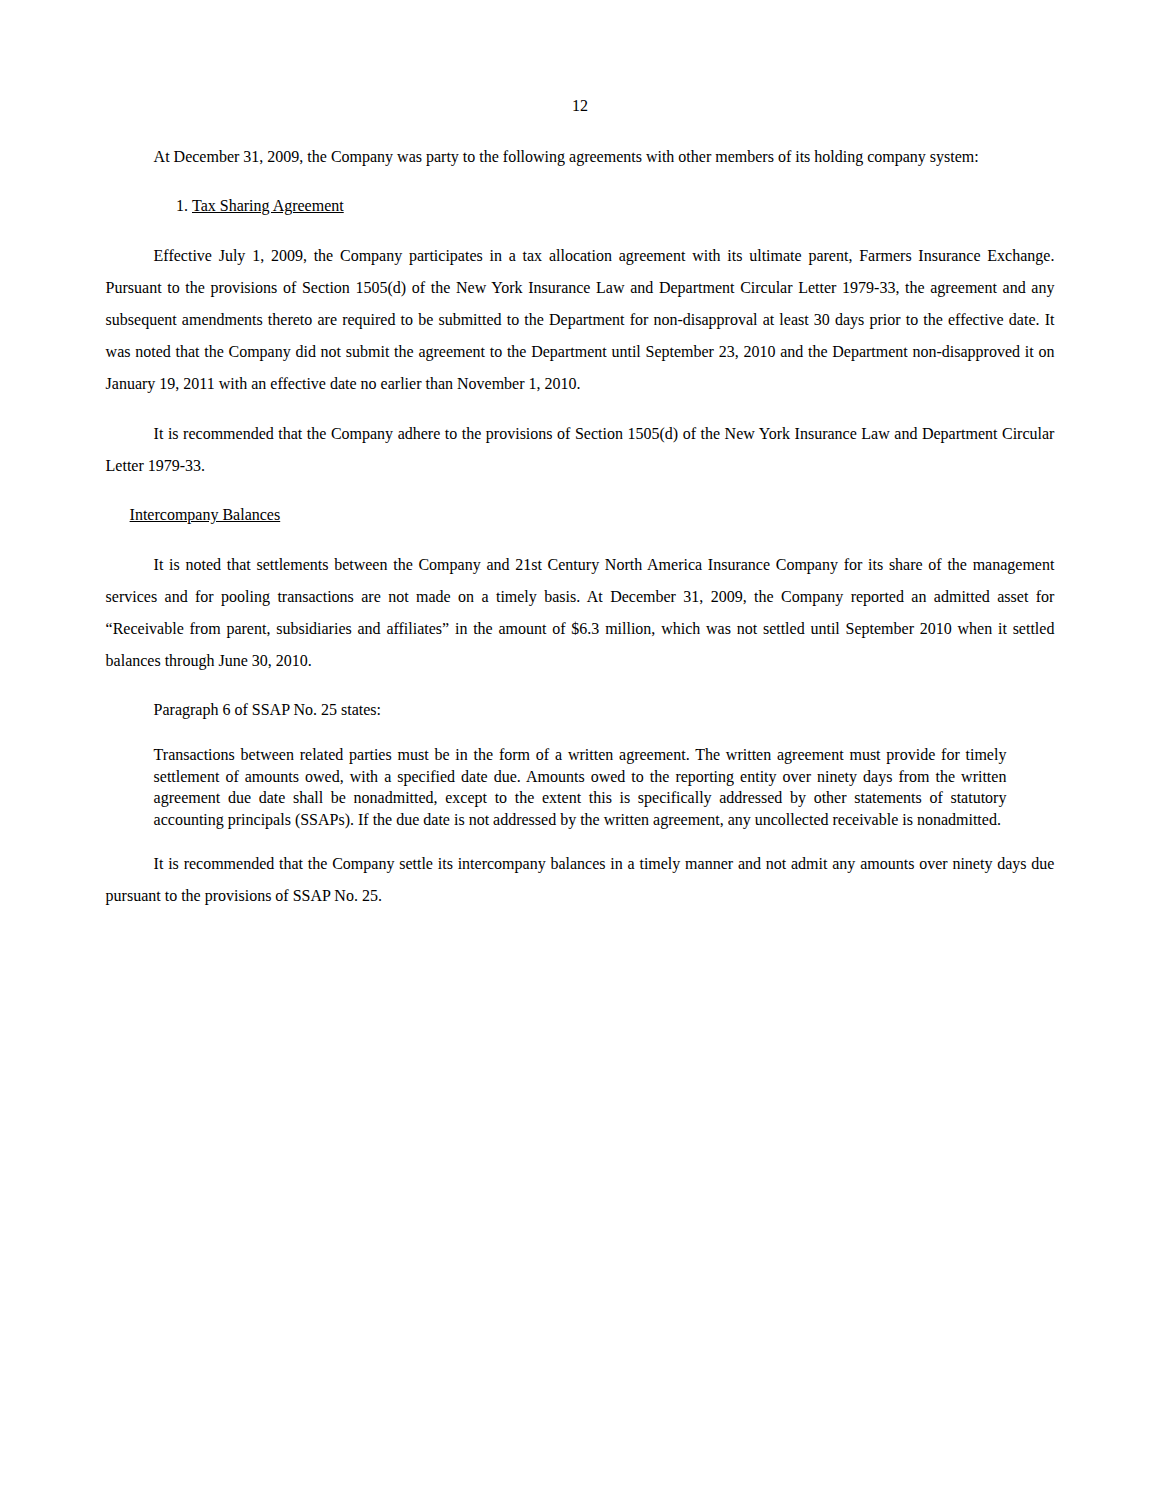12
At December 31, 2009, the Company was party to the following agreements with other members of its holding company system:
Tax Sharing Agreement
Effective July 1, 2009, the Company participates in a tax allocation agreement with its ultimate parent, Farmers Insurance Exchange. Pursuant to the provisions of Section 1505(d) of the New York Insurance Law and Department Circular Letter 1979-33, the agreement and any subsequent amendments thereto are required to be submitted to the Department for non-disapproval at least 30 days prior to the effective date. It was noted that the Company did not submit the agreement to the Department until September 23, 2010 and the Department non-disapproved it on January 19, 2011 with an effective date no earlier than November 1, 2010.
It is recommended that the Company adhere to the provisions of Section 1505(d) of the New York Insurance Law and Department Circular Letter 1979-33.
Intercompany Balances
It is noted that settlements between the Company and 21st Century North America Insurance Company for its share of the management services and for pooling transactions are not made on a timely basis. At December 31, 2009, the Company reported an admitted asset for “Receivable from parent, subsidiaries and affiliates” in the amount of $6.3 million, which was not settled until September 2010 when it settled balances through June 30, 2010.
Paragraph 6 of SSAP No. 25 states:
Transactions between related parties must be in the form of a written agreement. The written agreement must provide for timely settlement of amounts owed, with a specified date due. Amounts owed to the reporting entity over ninety days from the written agreement due date shall be nonadmitted, except to the extent this is specifically addressed by other statements of statutory accounting principals (SSAPs). If the due date is not addressed by the written agreement, any uncollected receivable is nonadmitted.
It is recommended that the Company settle its intercompany balances in a timely manner and not admit any amounts over ninety days due pursuant to the provisions of SSAP No. 25.